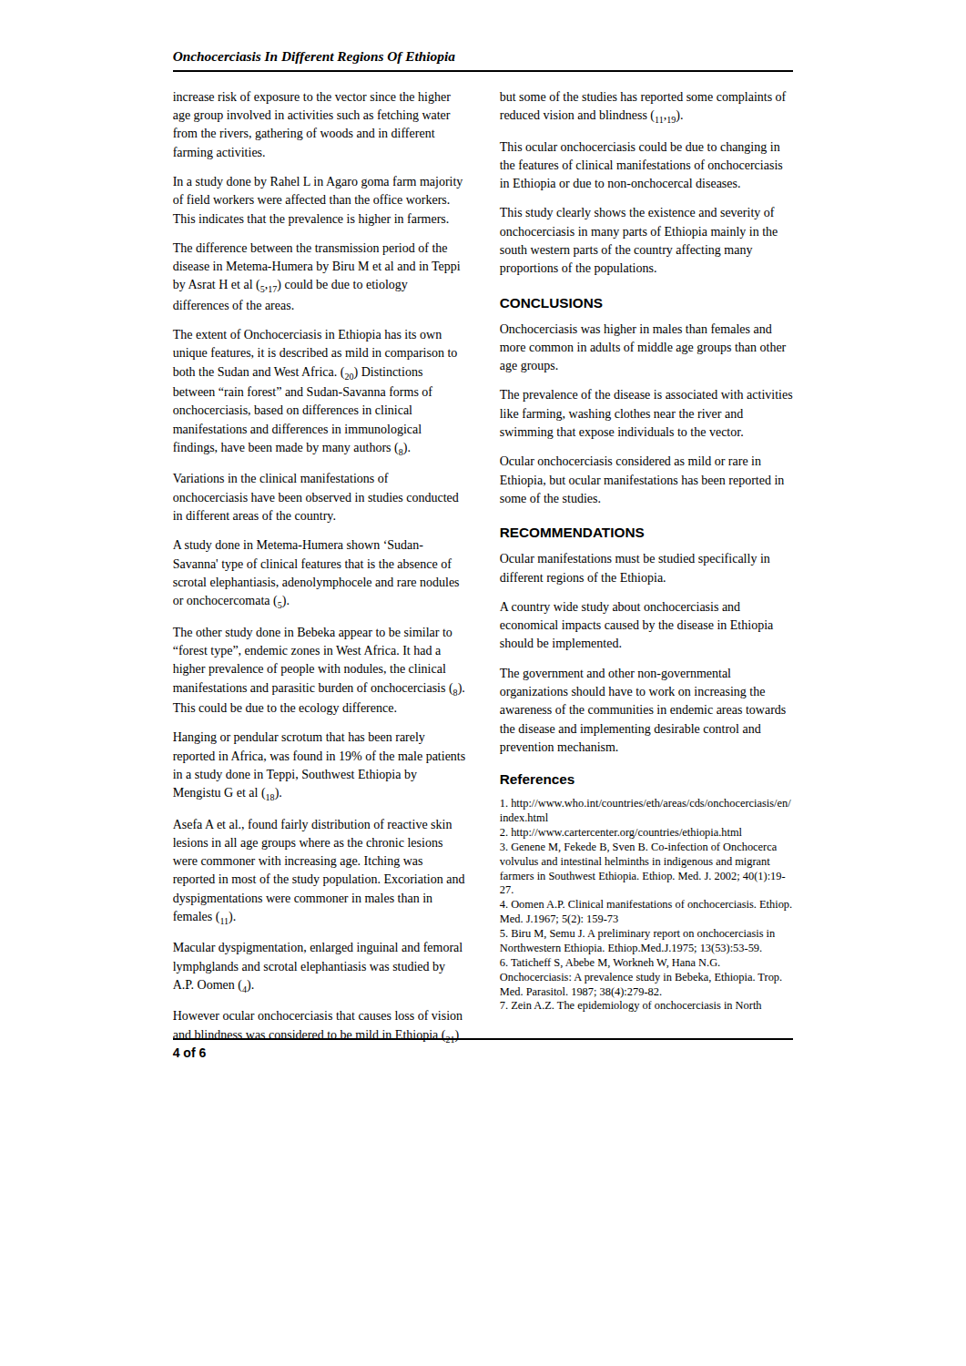Onchocerciasis In Different Regions Of Ethiopia
increase risk of exposure to the vector since the higher age group involved in activities such as fetching water from the rivers, gathering of woods and in different farming activities.
In a study done by Rahel L in Agaro goma farm majority of field workers were affected than the office workers. This indicates that the prevalence is higher in farmers.
The difference between the transmission period of the disease in Metema-Humera by Biru M et al and in Teppi by Asrat H et al (5,17) could be due to etiology differences of the areas.
The extent of Onchocerciasis in Ethiopia has its own unique features, it is described as mild in comparison to both the Sudan and West Africa. (20) Distinctions between “rain forest” and Sudan-Savanna forms of onchocerciasis, based on differences in clinical manifestations and differences in immunological findings, have been made by many authors (8).
Variations in the clinical manifestations of onchocerciasis have been observed in studies conducted in different areas of the country.
A study done in Metema-Humera shown ‘Sudan-Savanna' type of clinical features that is the absence of scrotal elephantiasis, adenolymphocele and rare nodules or onchocercomata (5).
The other study done in Bebeka appear to be similar to “forest type”, endemic zones in West Africa. It had a higher prevalence of people with nodules, the clinical manifestations and parasitic burden of onchocerciasis (8). This could be due to the ecology difference.
Hanging or pendular scrotum that has been rarely reported in Africa, was found in 19% of the male patients in a study done in Teppi, Southwest Ethiopia by Mengistu G et al (18).
Asefa A et al., found fairly distribution of reactive skin lesions in all age groups where as the chronic lesions were commoner with increasing age. Itching was reported in most of the study population. Excoriation and dyspigmentations were commoner in males than in females (11).
Macular dyspigmentation, enlarged inguinal and femoral lymphglands and scrotal elephantiasis was studied by A.P. Oomen (4).
However ocular onchocerciasis that causes loss of vision and blindness was considered to be mild in Ethiopia (21) but some of the studies has reported some complaints of reduced vision and blindness (11,19).
This ocular onchocerciasis could be due to changing in the features of clinical manifestations of onchocerciasis in Ethiopia or due to non-onchocercal diseases.
This study clearly shows the existence and severity of onchocerciasis in many parts of Ethiopia mainly in the south western parts of the country affecting many proportions of the populations.
CONCLUSIONS
Onchocerciasis was higher in males than females and more common in adults of middle age groups than other age groups.
The prevalence of the disease is associated with activities like farming, washing clothes near the river and swimming that expose individuals to the vector.
Ocular onchocerciasis considered as mild or rare in Ethiopia, but ocular manifestations has been reported in some of the studies.
RECOMMENDATIONS
Ocular manifestations must be studied specifically in different regions of the Ethiopia.
A country wide study about onchocerciasis and economical impacts caused by the disease in Ethiopia should be implemented.
The government and other non-governmental organizations should have to work on increasing the awareness of the communities in endemic areas towards the disease and implementing desirable control and prevention mechanism.
References
1. http://www.who.int/countries/eth/areas/cds/onchocerciasis/en/index.html
2. http://www.cartercenter.org/countries/ethiopia.html
3. Genene M, Fekede B, Sven B. Co-infection of Onchocerca volvulus and intestinal helminths in indigenous and migrant farmers in Southwest Ethiopia. Ethiop. Med. J. 2002; 40(1):19-27.
4. Oomen A.P. Clinical manifestations of onchocerciasis. Ethiop. Med. J.1967; 5(2): 159-73
5. Biru M, Semu J. A preliminary report on onchocerciasis in Northwestern Ethiopia. Ethiop.Med.J.1975; 13(53):53-59.
6. Taticheff S, Abebe M, Workneh W, Hana N.G. Onchocerciasis: A prevalence study in Bebeka, Ethiopia. Trop. Med. Parasitol. 1987; 38(4):279-82.
7. Zein A.Z. The epidemiology of onchocerciasis in North
4 of 6